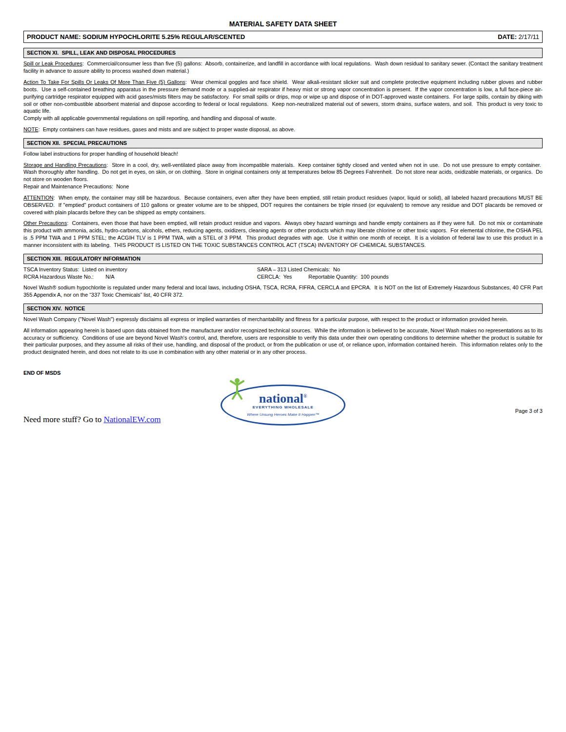MATERIAL SAFETY DATA SHEET
PRODUCT NAME: SODIUM HYPOCHLORITE 5.25% REGULAR/SCENTED DATE: 2/17/11
SECTION XI. SPILL, LEAK AND DISPOSAL PROCEDURES
Spill or Leak Procedures: Commercial/consumer less than five (5) gallons: Absorb, containerize, and landfill in accordance with local regulations. Wash down residual to sanitary sewer. (Contact the sanitary treatment facility in advance to assure ability to process washed down material.)
Action To Take For Spills Or Leaks Of More Than Five (5) Gallons: Wear chemical goggles and face shield. Wear alkali-resistant slicker suit and complete protective equipment including rubber gloves and rubber boots. Use a self-contained breathing apparatus in the pressure demand mode or a supplied-air respirator if heavy mist or strong vapor concentration is present. If the vapor concentration is low, a full face-piece air-purifying cartridge respirator equipped with acid gases/mists filters may be satisfactory. For small spills or drips, mop or wipe up and dispose of in DOT-approved waste containers. For large spills, contain by diking with soil or other non-combustible absorbent material and dispose according to federal or local regulations. Keep non-neutralized material out of sewers, storm drains, surface waters, and soil. This product is very toxic to aquatic life.
Comply with all applicable governmental regulations on spill reporting, and handling and disposal of waste.
NOTE: Empty containers can have residues, gases and mists and are subject to proper waste disposal, as above.
SECTION XII. SPECIAL PRECAUTIONS
Follow label instructions for proper handling of household bleach!
Storage and Handling Precautions: Store in a cool, dry, well-ventilated place away from incompatible materials. Keep container tightly closed and vented when not in use. Do not use pressure to empty container. Wash thoroughly after handling. Do not get in eyes, on skin, or on clothing. Store in original containers only at temperatures below 85 Degrees Fahrenheit. Do not store near acids, oxidizable materials, or organics. Do not store on wooden floors.
Repair and Maintenance Precautions: None
ATTENTION: When empty, the container may still be hazardous. Because containers, even after they have been emptied, still retain product residues (vapor, liquid or solid), all labeled hazard precautions MUST BE OBSERVED. If "emptied" product containers of 110 gallons or greater volume are to be shipped, DOT requires the containers be triple rinsed (or equivalent) to remove any residue and DOT placards be removed or covered with plain placards before they can be shipped as empty containers.
Other Precautions: Containers, even those that have been emptied, will retain product residue and vapors. Always obey hazard warnings and handle empty containers as if they were full. Do not mix or contaminate this product with ammonia, acids, hydro-carbons, alcohols, ethers, reducing agents, oxidizers, cleaning agents or other products which may liberate chlorine or other toxic vapors. For elemental chlorine, the OSHA PEL is .5 PPM TWA and 1 PPM STEL; the ACGIH TLV is 1 PPM TWA, with a STEL of 3 PPM. This product degrades with age. Use it within one month of receipt. It is a violation of federal law to use this product in a manner inconsistent with its labeling. THIS PRODUCT IS LISTED ON THE TOXIC SUBSTANCES CONTROL ACT (TSCA) INVENTORY OF CHEMICAL SUBSTANCES.
SECTION XIII. REGULATORY INFORMATION
| TSCA Inventory Status: Listed on inventory | SARA – 313 Listed Chemicals: No |
| RCRA Hazardous Waste No.: N/A | CERCLA: Yes Reportable Quantity: 100 pounds |
Novel Wash® sodium hypochlorite is regulated under many federal and local laws, including OSHA, TSCA, RCRA, FIFRA, CERCLA and EPCRA. It is NOT on the list of Extremely Hazardous Substances, 40 CFR Part 355 Appendix A, nor on the “337 Toxic Chemicals” list, 40 CFR 372.
SECTION XIV. NOTICE
Novel Wash Company ("Novel Wash") expressly disclaims all express or implied warranties of merchantability and fitness for a particular purpose, with respect to the product or information provided herein.
All information appearing herein is based upon data obtained from the manufacturer and/or recognized technical sources. While the information is believed to be accurate, Novel Wash makes no representations as to its accuracy or sufficiency. Conditions of use are beyond Novel Wash's control, and, therefore, users are responsible to verify this data under their own operating conditions to determine whether the product is suitable for their particular purposes, and they assume all risks of their use, handling, and disposal of the product, or from the publication or use of, or reliance upon, information contained herein. This information relates only to the product designated herein, and does not relate to its use in combination with any other material or in any other process.
END OF MSDS
Need more stuff? Go to NationalEW.com
national®
EVERYTHING WHOLESALE
Where Unsung Heroes Make It Happen™
Page 3 of 3